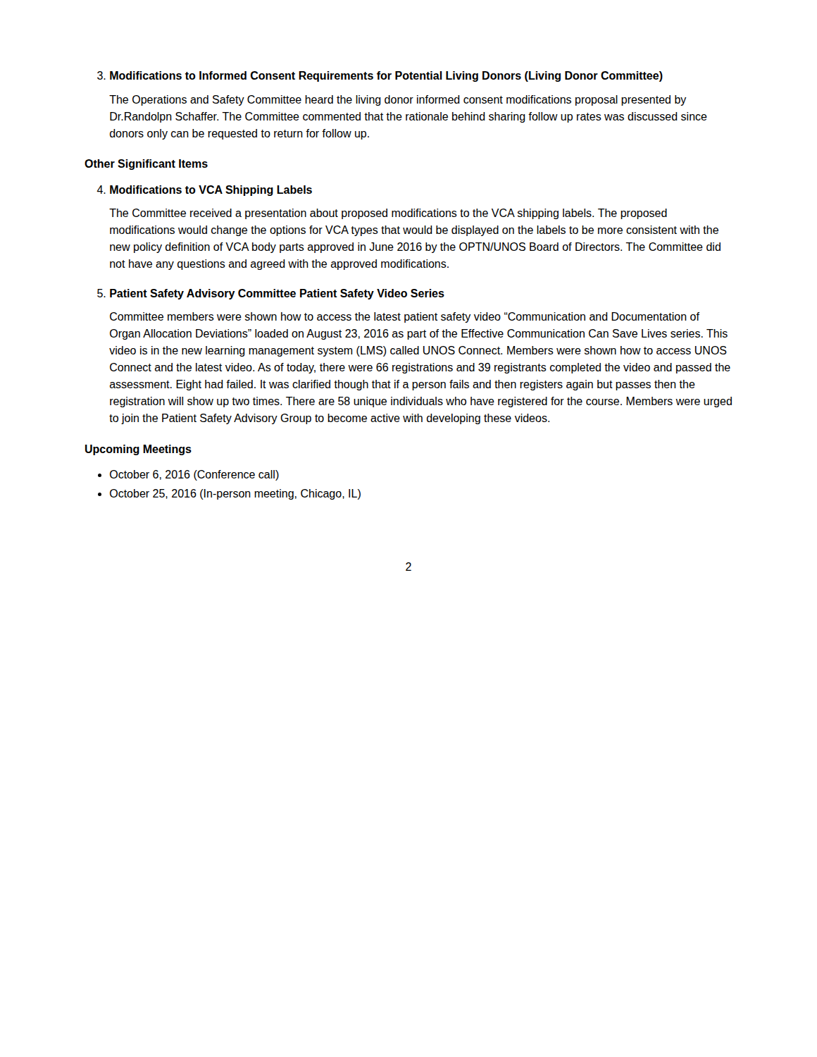Modifications to Informed Consent Requirements for Potential Living Donors (Living Donor Committee)
The Operations and Safety Committee heard the living donor informed consent modifications proposal presented by Dr.Randolpn Schaffer. The Committee commented that the rationale behind sharing follow up rates was discussed since donors only can be requested to return for follow up.
Other Significant Items
Modifications to VCA Shipping Labels
The Committee received a presentation about proposed modifications to the VCA shipping labels. The proposed modifications would change the options for VCA types that would be displayed on the labels to be more consistent with the new policy definition of VCA body parts approved in June 2016 by the OPTN/UNOS Board of Directors. The Committee did not have any questions and agreed with the approved modifications.
Patient Safety Advisory Committee Patient Safety Video Series
Committee members were shown how to access the latest patient safety video “Communication and Documentation of Organ Allocation Deviations” loaded on August 23, 2016 as part of the Effective Communication Can Save Lives series. This video is in the new learning management system (LMS) called UNOS Connect. Members were shown how to access UNOS Connect and the latest video. As of today, there were 66 registrations and 39 registrants completed the video and passed the assessment. Eight had failed. It was clarified though that if a person fails and then registers again but passes then the registration will show up two times. There are 58 unique individuals who have registered for the course. Members were urged to join the Patient Safety Advisory Group to become active with developing these videos.
Upcoming Meetings
October 6, 2016 (Conference call)
October 25, 2016 (In-person meeting, Chicago, IL)
2